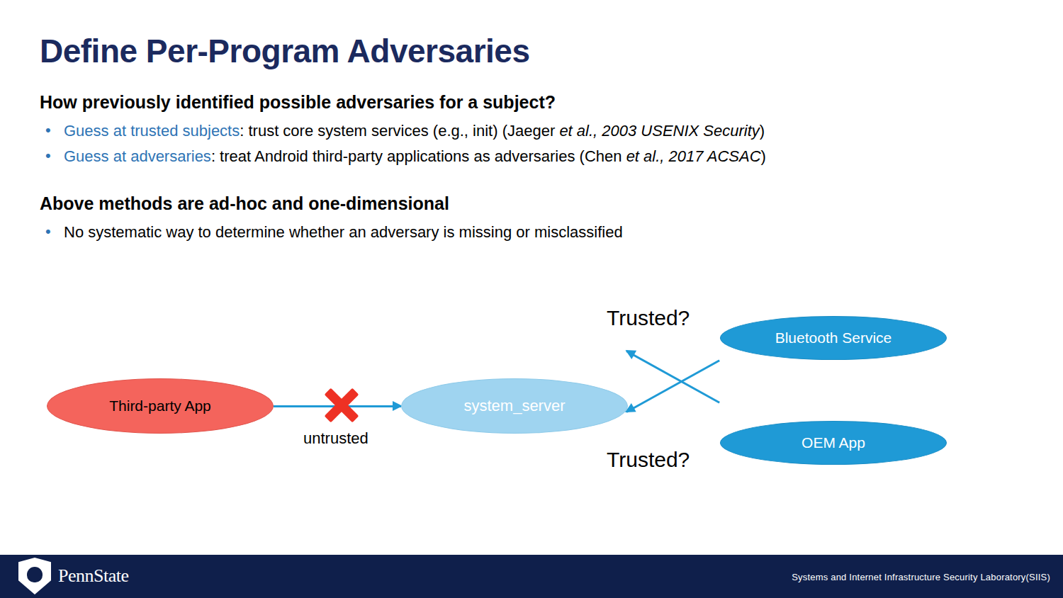Define Per-Program Adversaries
How previously identified possible adversaries for a subject?
Guess at trusted subjects: trust core system services (e.g., init) (Jaeger et al., 2003 USENIX Security)
Guess at adversaries: treat Android third-party applications as adversaries (Chen et al., 2017 ACSAC)
Above methods are ad-hoc and one-dimensional
No systematic way to determine whether an adversary is missing or misclassified
Third-party App
untrusted
system_server
Trusted?
Bluetooth Service
OEM App
Trusted?
PennState
Systems and Internet Infrastructure Security Laboratory(SIIS)